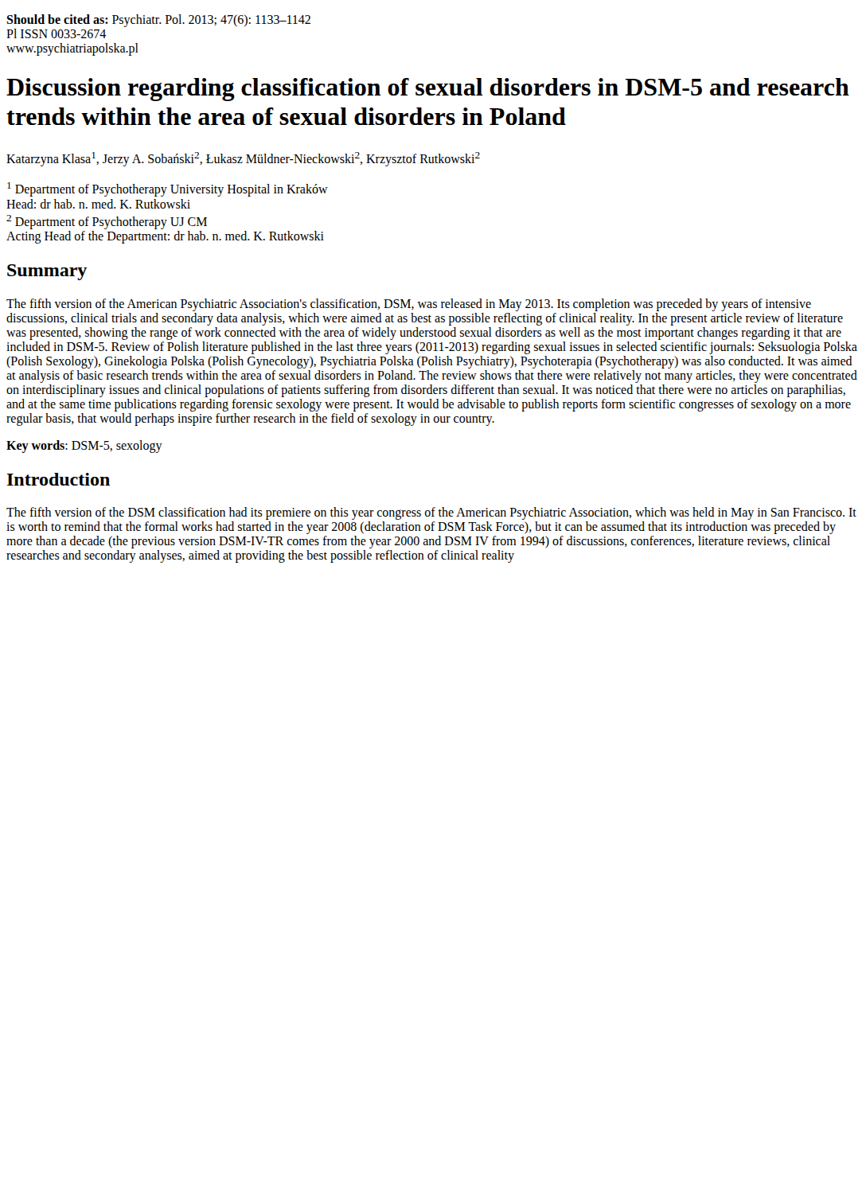Should be cited as: Psychiatr. Pol. 2013; 47(6): 1133–1142
Pl ISSN 0033-2674
www.psychiatriapolska.pl
Discussion regarding classification of sexual disorders in DSM-5 and research trends within the area of sexual disorders in Poland
Katarzyna Klasa1, Jerzy A. Sobański2, Łukasz Müldner-Nieckowski2, Krzysztof Rutkowski2
1 Department of Psychotherapy University Hospital in Kraków
Head: dr hab. n. med. K. Rutkowski
2 Department of Psychotherapy UJ CM
Acting Head of the Department: dr hab. n. med. K. Rutkowski
Summary
The fifth version of the American Psychiatric Association's classification, DSM, was released in May 2013. Its completion was preceded by years of intensive discussions, clinical trials and secondary data analysis, which were aimed at as best as possible reflecting of clinical reality. In the present article review of literature was presented, showing the range of work connected with the area of widely understood sexual disorders as well as the most important changes regarding it that are included in DSM-5. Review of Polish literature published in the last three years (2011-2013) regarding sexual issues in selected scientific journals: Seksuologia Polska (Polish Sexology), Ginekologia Polska (Polish Gynecology), Psychiatria Polska (Polish Psychiatry), Psychoterapia (Psychotherapy) was also conducted. It was aimed at analysis of basic research trends within the area of sexual disorders in Poland. The review shows that there were relatively not many articles, they were concentrated on interdisciplinary issues and clinical populations of patients suffering from disorders different than sexual. It was noticed that there were no articles on paraphilias, and at the same time publications regarding forensic sexology were present. It would be advisable to publish reports form scientific congresses of sexology on a more regular basis, that would perhaps inspire further research in the field of sexology in our country.
Key words: DSM-5, sexology
Introduction
The fifth version of the DSM classification had its premiere on this year congress of the American Psychiatric Association, which was held in May in San Francisco. It is worth to remind that the formal works had started in the year 2008 (declaration of DSM Task Force), but it can be assumed that its introduction was preceded by more than a decade (the previous version DSM-IV-TR comes from the year 2000 and DSM IV from 1994) of discussions, conferences, literature reviews, clinical researches and secondary analyses, aimed at providing the best possible reflection of clinical reality